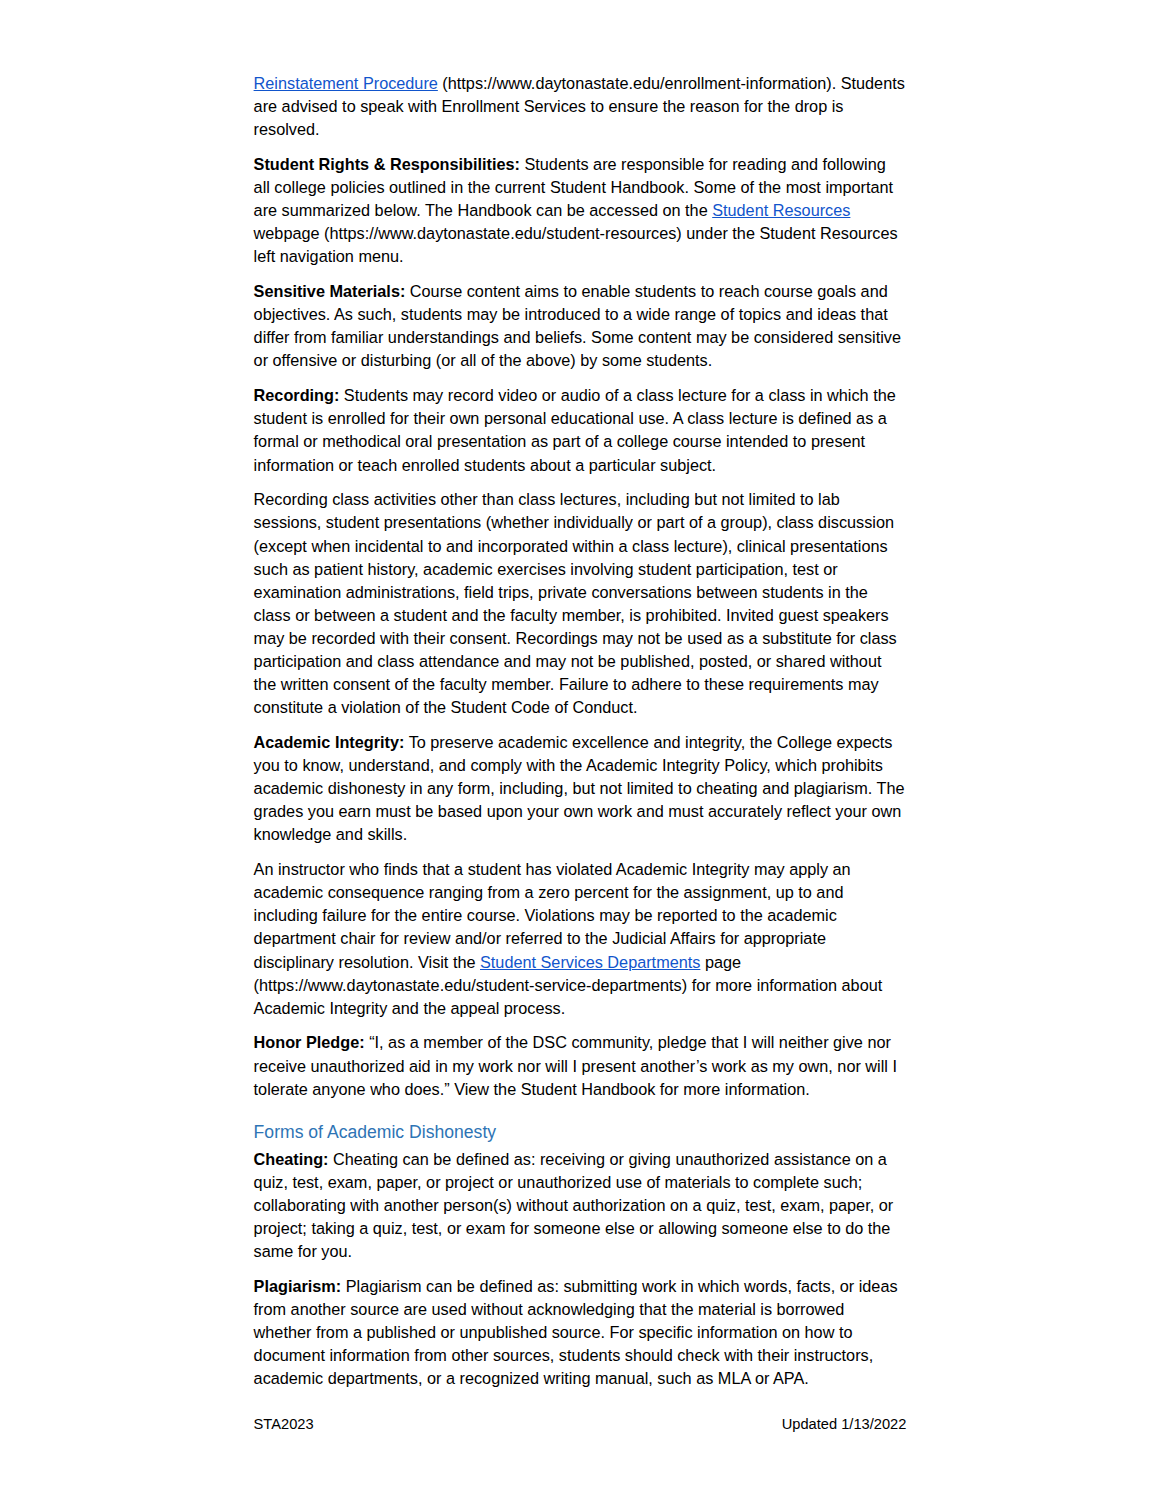Reinstatement Procedure (https://www.daytonastate.edu/enrollment-information). Students are advised to speak with Enrollment Services to ensure the reason for the drop is resolved.
Student Rights & Responsibilities: Students are responsible for reading and following all college policies outlined in the current Student Handbook. Some of the most important are summarized below. The Handbook can be accessed on the Student Resources webpage (https://www.daytonastate.edu/student-resources) under the Student Resources left navigation menu.
Sensitive Materials: Course content aims to enable students to reach course goals and objectives. As such, students may be introduced to a wide range of topics and ideas that differ from familiar understandings and beliefs. Some content may be considered sensitive or offensive or disturbing (or all of the above) by some students.
Recording: Students may record video or audio of a class lecture for a class in which the student is enrolled for their own personal educational use. A class lecture is defined as a formal or methodical oral presentation as part of a college course intended to present information or teach enrolled students about a particular subject.
Recording class activities other than class lectures, including but not limited to lab sessions, student presentations (whether individually or part of a group), class discussion (except when incidental to and incorporated within a class lecture), clinical presentations such as patient history, academic exercises involving student participation, test or examination administrations, field trips, private conversations between students in the class or between a student and the faculty member, is prohibited. Invited guest speakers may be recorded with their consent. Recordings may not be used as a substitute for class participation and class attendance and may not be published, posted, or shared without the written consent of the faculty member. Failure to adhere to these requirements may constitute a violation of the Student Code of Conduct.
Academic Integrity: To preserve academic excellence and integrity, the College expects you to know, understand, and comply with the Academic Integrity Policy, which prohibits academic dishonesty in any form, including, but not limited to cheating and plagiarism. The grades you earn must be based upon your own work and must accurately reflect your own knowledge and skills.
An instructor who finds that a student has violated Academic Integrity may apply an academic consequence ranging from a zero percent for the assignment, up to and including failure for the entire course. Violations may be reported to the academic department chair for review and/or referred to the Judicial Affairs for appropriate disciplinary resolution. Visit the Student Services Departments page (https://www.daytonastate.edu/student-service-departments) for more information about Academic Integrity and the appeal process.
Honor Pledge: “I, as a member of the DSC community, pledge that I will neither give nor receive unauthorized aid in my work nor will I present another’s work as my own, nor will I tolerate anyone who does.” View the Student Handbook for more information.
Forms of Academic Dishonesty
Cheating: Cheating can be defined as: receiving or giving unauthorized assistance on a quiz, test, exam, paper, or project or unauthorized use of materials to complete such; collaborating with another person(s) without authorization on a quiz, test, exam, paper, or project; taking a quiz, test, or exam for someone else or allowing someone else to do the same for you.
Plagiarism: Plagiarism can be defined as: submitting work in which words, facts, or ideas from another source are used without acknowledging that the material is borrowed whether from a published or unpublished source. For specific information on how to document information from other sources, students should check with their instructors, academic departments, or a recognized writing manual, such as MLA or APA.
STA2023
Updated 1/13/2022